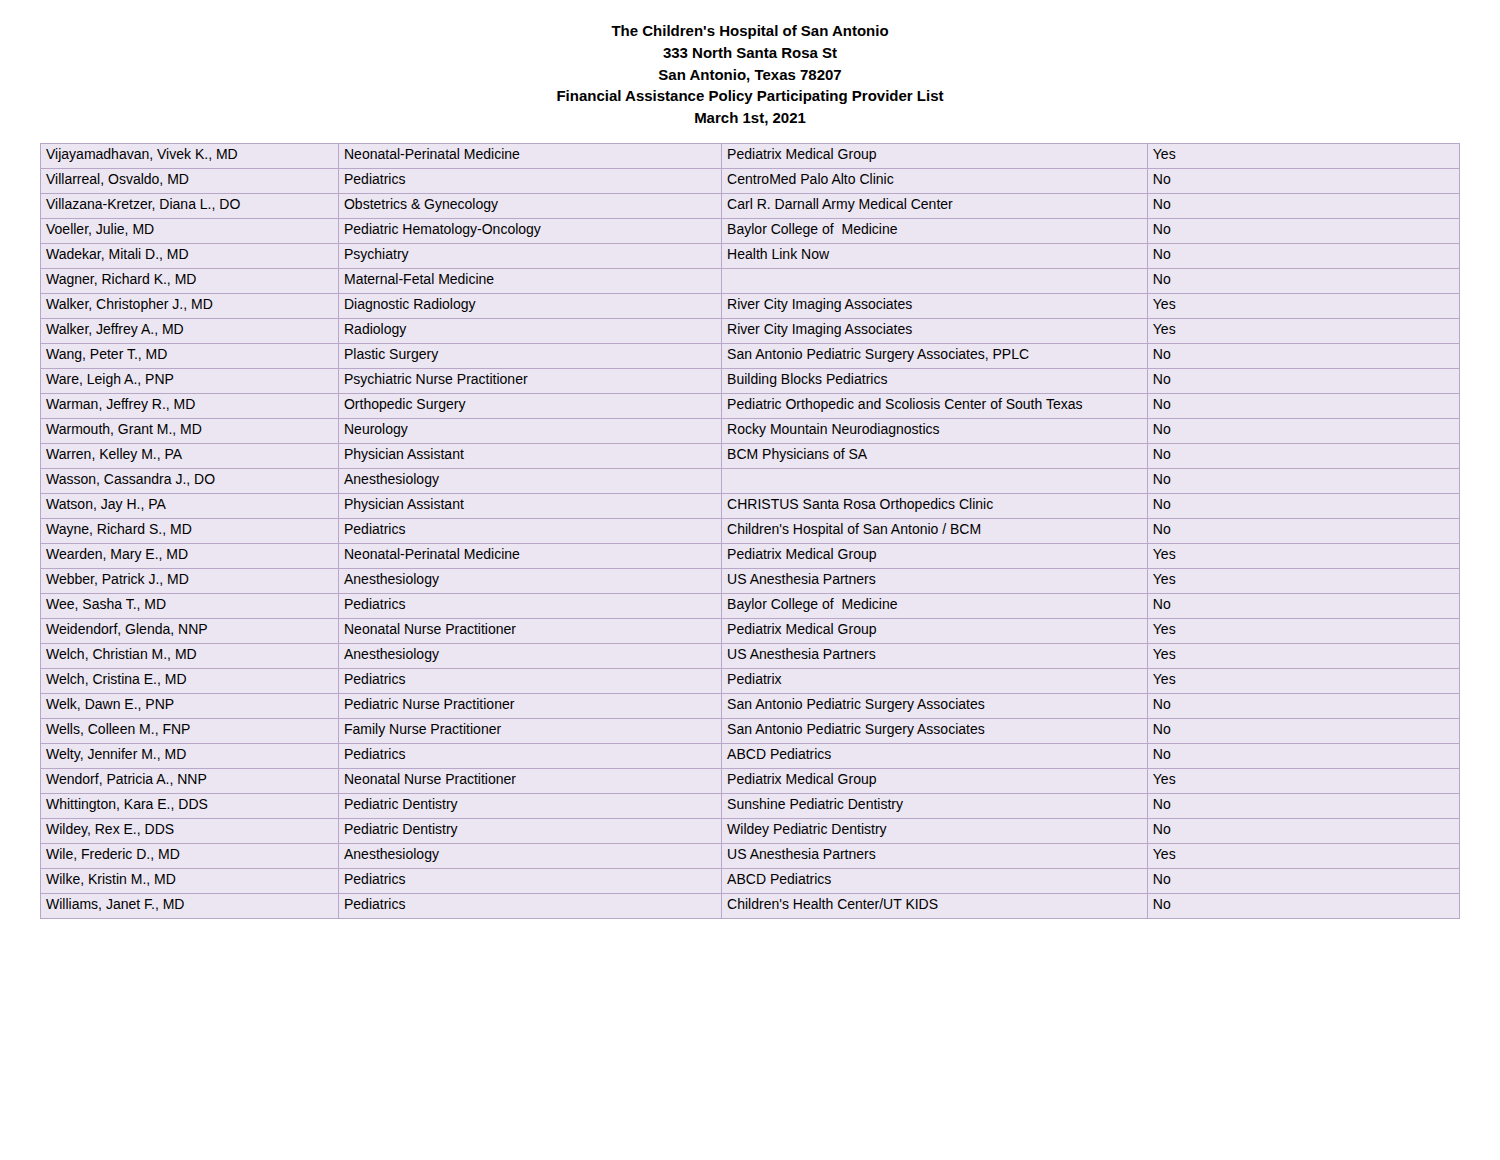The Children's Hospital of San Antonio
333 North Santa Rosa St
San Antonio, Texas 78207
Financial Assistance Policy Participating Provider List
March 1st, 2021
| Vijayamadhavan, Vivek K., MD | Neonatal-Perinatal Medicine | Pediatrix Medical Group | Yes |
| Villarreal, Osvaldo, MD | Pediatrics | CentroMed Palo Alto Clinic | No |
| Villazana-Kretzer, Diana L., DO | Obstetrics & Gynecology | Carl R. Darnall Army Medical Center | No |
| Voeller, Julie, MD | Pediatric Hematology-Oncology | Baylor College of Medicine | No |
| Wadekar, Mitali D., MD | Psychiatry | Health Link Now | No |
| Wagner, Richard K., MD | Maternal-Fetal Medicine | | No |
| Walker, Christopher J., MD | Diagnostic Radiology | River City Imaging Associates | Yes |
| Walker, Jeffrey A., MD | Radiology | River City Imaging Associates | Yes |
| Wang, Peter T., MD | Plastic Surgery | San Antonio Pediatric Surgery Associates, PPLC | No |
| Ware, Leigh A., PNP | Psychiatric Nurse Practitioner | Building Blocks Pediatrics | No |
| Warman, Jeffrey R., MD | Orthopedic Surgery | Pediatric Orthopedic and Scoliosis Center of South Texas | No |
| Warmouth, Grant M., MD | Neurology | Rocky Mountain Neurodiagnostics | No |
| Warren, Kelley M., PA | Physician Assistant | BCM Physicians of SA | No |
| Wasson, Cassandra J., DO | Anesthesiology | | No |
| Watson, Jay H., PA | Physician Assistant | CHRISTUS Santa Rosa Orthopedics Clinic | No |
| Wayne, Richard S., MD | Pediatrics | Children's Hospital of San Antonio / BCM | No |
| Wearden, Mary E., MD | Neonatal-Perinatal Medicine | Pediatrix Medical Group | Yes |
| Webber, Patrick J., MD | Anesthesiology | US Anesthesia Partners | Yes |
| Wee, Sasha T., MD | Pediatrics | Baylor College of Medicine | No |
| Weidendorf, Glenda, NNP | Neonatal Nurse Practitioner | Pediatrix Medical Group | Yes |
| Welch, Christian M., MD | Anesthesiology | US Anesthesia Partners | Yes |
| Welch, Cristina E., MD | Pediatrics | Pediatrix | Yes |
| Welk, Dawn E., PNP | Pediatric Nurse Practitioner | San Antonio Pediatric Surgery Associates | No |
| Wells, Colleen M., FNP | Family Nurse Practitioner | San Antonio Pediatric Surgery Associates | No |
| Welty, Jennifer M., MD | Pediatrics | ABCD Pediatrics | No |
| Wendorf, Patricia A., NNP | Neonatal Nurse Practitioner | Pediatrix Medical Group | Yes |
| Whittington, Kara E., DDS | Pediatric Dentistry | Sunshine Pediatric Dentistry | No |
| Wildey, Rex E., DDS | Pediatric Dentistry | Wildey Pediatric Dentistry | No |
| Wile, Frederic D., MD | Anesthesiology | US Anesthesia Partners | Yes |
| Wilke, Kristin M., MD | Pediatrics | ABCD Pediatrics | No |
| Williams, Janet F., MD | Pediatrics | Children's Health Center/UT KIDS | No |